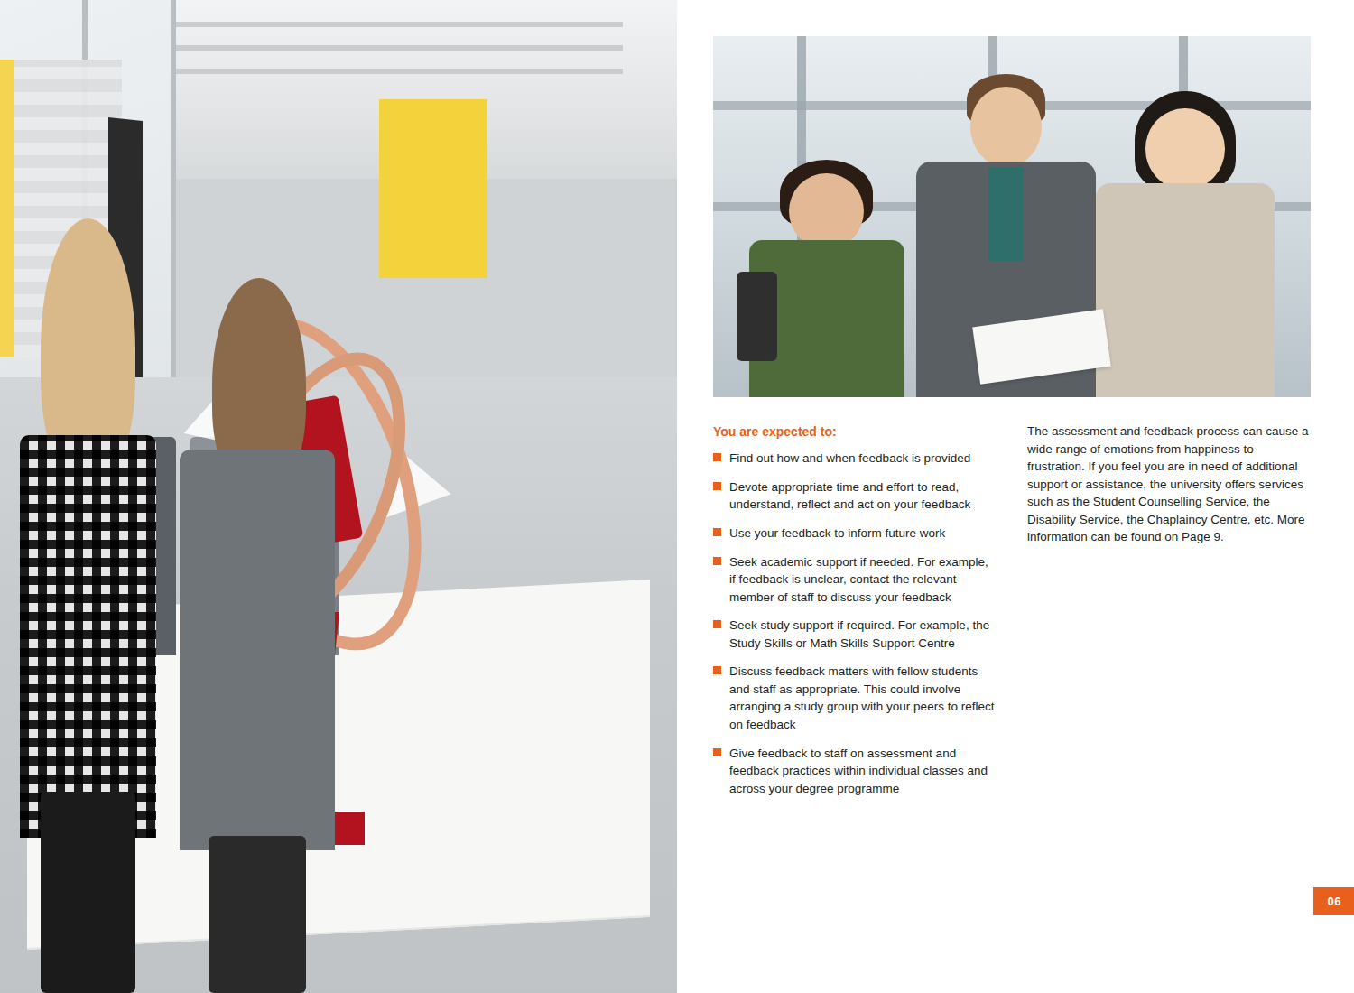You are expected to:
Find out how and when feedback is provided
Devote appropriate time and effort to read, understand, reflect and act on your feedback
Use your feedback to inform future work
Seek academic support if needed. For example, if feedback is unclear, contact the relevant member of staff to discuss your feedback
Seek study support if required. For example, the Study Skills or Math Skills Support Centre
Discuss feedback matters with fellow students and staff as appropriate. This could involve arranging a study group with your peers to reflect on feedback
Give feedback to staff on assessment and feedback practices within individual classes and across your degree programme
The assessment and feedback process can cause a wide range of emotions from happiness to frustration. If you feel you are in need of additional support or assistance, the university offers services such as the Student Counselling Service, the Disability Service, the Chaplaincy Centre, etc. More information can be found on Page 9.
06